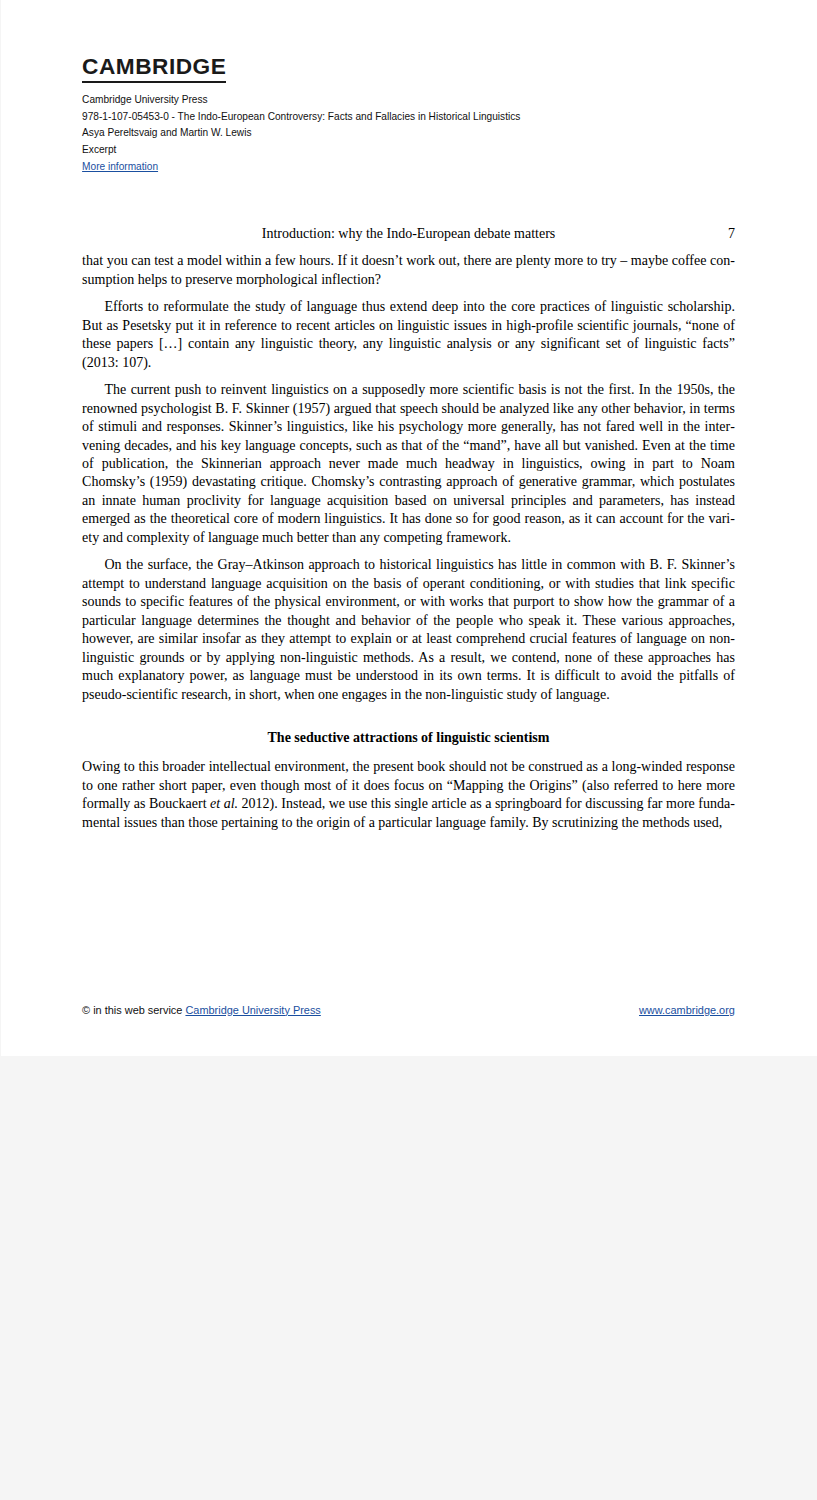CAMBRIDGE
Cambridge University Press
978-1-107-05453-0 - The Indo-European Controversy: Facts and Fallacies in Historical Linguistics
Asya Pereltsvaig and Martin W. Lewis
Excerpt
More information
Introduction: why the Indo-European debate matters 7
that you can test a model within a few hours. If it doesn’t work out, there are plenty more to try – maybe coffee consumption helps to preserve morphological inflection?
Efforts to reformulate the study of language thus extend deep into the core practices of linguistic scholarship. But as Pesetsky put it in reference to recent articles on linguistic issues in high-profile scientific journals, “none of these papers […] contain any linguistic theory, any linguistic analysis or any significant set of linguistic facts” (2013: 107).
The current push to reinvent linguistics on a supposedly more scientific basis is not the first. In the 1950s, the renowned psychologist B. F. Skinner (1957) argued that speech should be analyzed like any other behavior, in terms of stimuli and responses. Skinner’s linguistics, like his psychology more generally, has not fared well in the intervening decades, and his key language concepts, such as that of the “mand”, have all but vanished. Even at the time of publication, the Skinnerian approach never made much headway in linguistics, owing in part to Noam Chomsky’s (1959) devastating critique. Chomsky’s contrasting approach of generative grammar, which postulates an innate human proclivity for language acquisition based on universal principles and parameters, has instead emerged as the theoretical core of modern linguistics. It has done so for good reason, as it can account for the variety and complexity of language much better than any competing framework.
On the surface, the Gray–Atkinson approach to historical linguistics has little in common with B. F. Skinner’s attempt to understand language acquisition on the basis of operant conditioning, or with studies that link specific sounds to specific features of the physical environment, or with works that purport to show how the grammar of a particular language determines the thought and behavior of the people who speak it. These various approaches, however, are similar insofar as they attempt to explain or at least comprehend crucial features of language on non-linguistic grounds or by applying non-linguistic methods. As a result, we contend, none of these approaches has much explanatory power, as language must be understood in its own terms. It is difficult to avoid the pitfalls of pseudo-scientific research, in short, when one engages in the non-linguistic study of language.
The seductive attractions of linguistic scientism
Owing to this broader intellectual environment, the present book should not be construed as a long-winded response to one rather short paper, even though most of it does focus on “Mapping the Origins” (also referred to here more formally as Bouckaert et al. 2012). Instead, we use this single article as a springboard for discussing far more fundamental issues than those pertaining to the origin of a particular language family. By scrutinizing the methods used,
© in this web service Cambridge University Press
www.cambridge.org